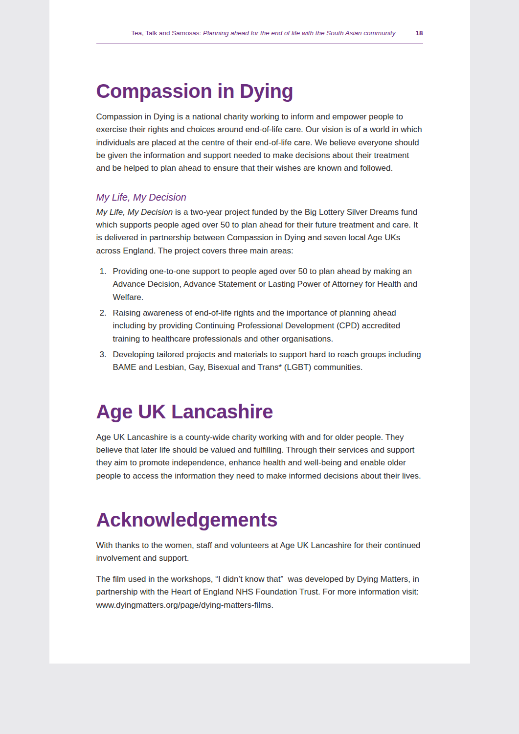Tea, Talk and Samosas: Planning ahead for the end of life with the South Asian community
18
Compassion in Dying
Compassion in Dying is a national charity working to inform and empower people to exercise their rights and choices around end-of-life care. Our vision is of a world in which individuals are placed at the centre of their end-of-life care. We believe everyone should be given the information and support needed to make decisions about their treatment and be helped to plan ahead to ensure that their wishes are known and followed.
My Life, My Decision
My Life, My Decision is a two-year project funded by the Big Lottery Silver Dreams fund which supports people aged over 50 to plan ahead for their future treatment and care. It is delivered in partnership between Compassion in Dying and seven local Age UKs across England. The project covers three main areas:
Providing one-to-one support to people aged over 50 to plan ahead by making an Advance Decision, Advance Statement or Lasting Power of Attorney for Health and Welfare.
Raising awareness of end-of-life rights and the importance of planning ahead including by providing Continuing Professional Development (CPD) accredited training to healthcare professionals and other organisations.
Developing tailored projects and materials to support hard to reach groups including BAME and Lesbian, Gay, Bisexual and Trans* (LGBT) communities.
Age UK Lancashire
Age UK Lancashire is a county-wide charity working with and for older people. They believe that later life should be valued and fulfilling. Through their services and support they aim to promote independence, enhance health and well-being and enable older people to access the information they need to make informed decisions about their lives.
Acknowledgements
With thanks to the women, staff and volunteers at Age UK Lancashire for their continued involvement and support.
The film used in the workshops, “I didn’t know that” was developed by Dying Matters, in partnership with the Heart of England NHS Foundation Trust. For more information visit: www.dyingmatters.org/page/dying-matters-films.